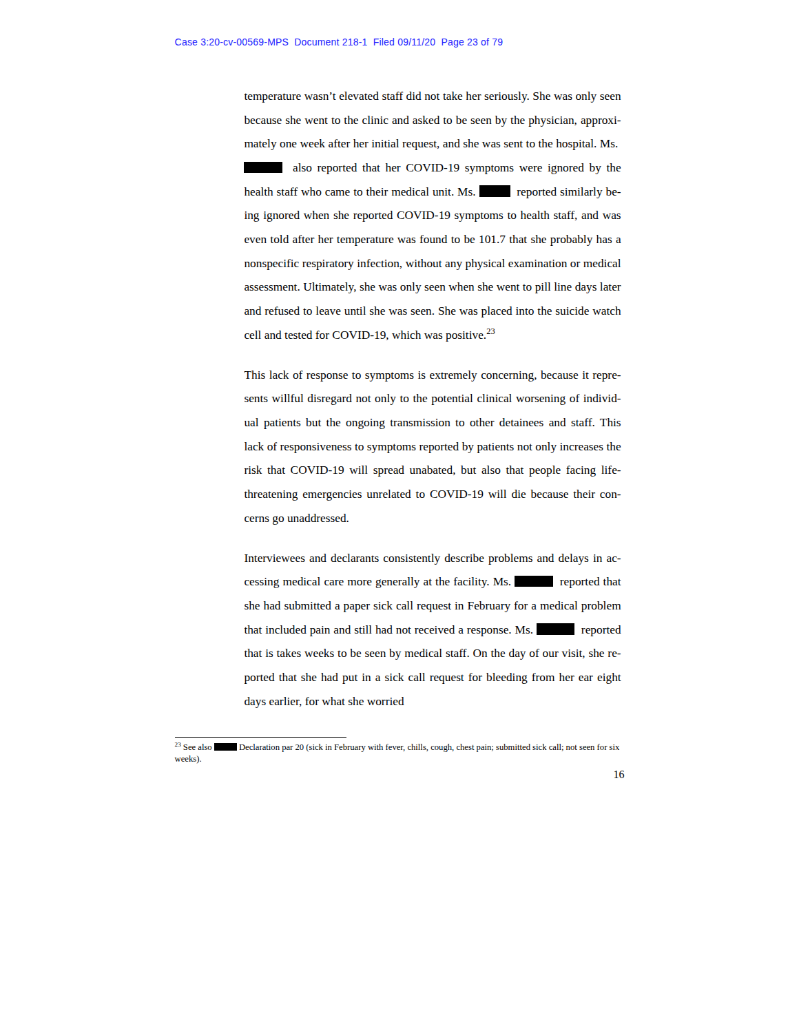Case 3:20-cv-00569-MPS Document 218-1 Filed 09/11/20 Page 23 of 79
temperature wasn’t elevated staff did not take her seriously. She was only seen because she went to the clinic and asked to be seen by the physician, approximately one week after her initial request, and she was sent to the hospital. Ms. also reported that her COVID-19 symptoms were ignored by the health staff who came to their medical unit. Ms. reported similarly being ignored when she reported COVID-19 symptoms to health staff, and was even told after her temperature was found to be 101.7 that she probably has a nonspecific respiratory infection, without any physical examination or medical assessment. Ultimately, she was only seen when she went to pill line days later and refused to leave until she was seen. She was placed into the suicide watch cell and tested for COVID-19, which was positive.23
This lack of response to symptoms is extremely concerning, because it represents willful disregard not only to the potential clinical worsening of individual patients but the ongoing transmission to other detainees and staff. This lack of responsiveness to symptoms reported by patients not only increases the risk that COVID-19 will spread unabated, but also that people facing life-threatening emergencies unrelated to COVID-19 will die because their concerns go unaddressed.
Interviewees and declarants consistently describe problems and delays in accessing medical care more generally at the facility. Ms. reported that she had submitted a paper sick call request in February for a medical problem that included pain and still had not received a response. Ms. reported that is takes weeks to be seen by medical staff. On the day of our visit, she reported that she had put in a sick call request for bleeding from her ear eight days earlier, for what she worried
23 See also Declaration par 20 (sick in February with fever, chills, cough, chest pain; submitted sick call; not seen for six weeks).
16